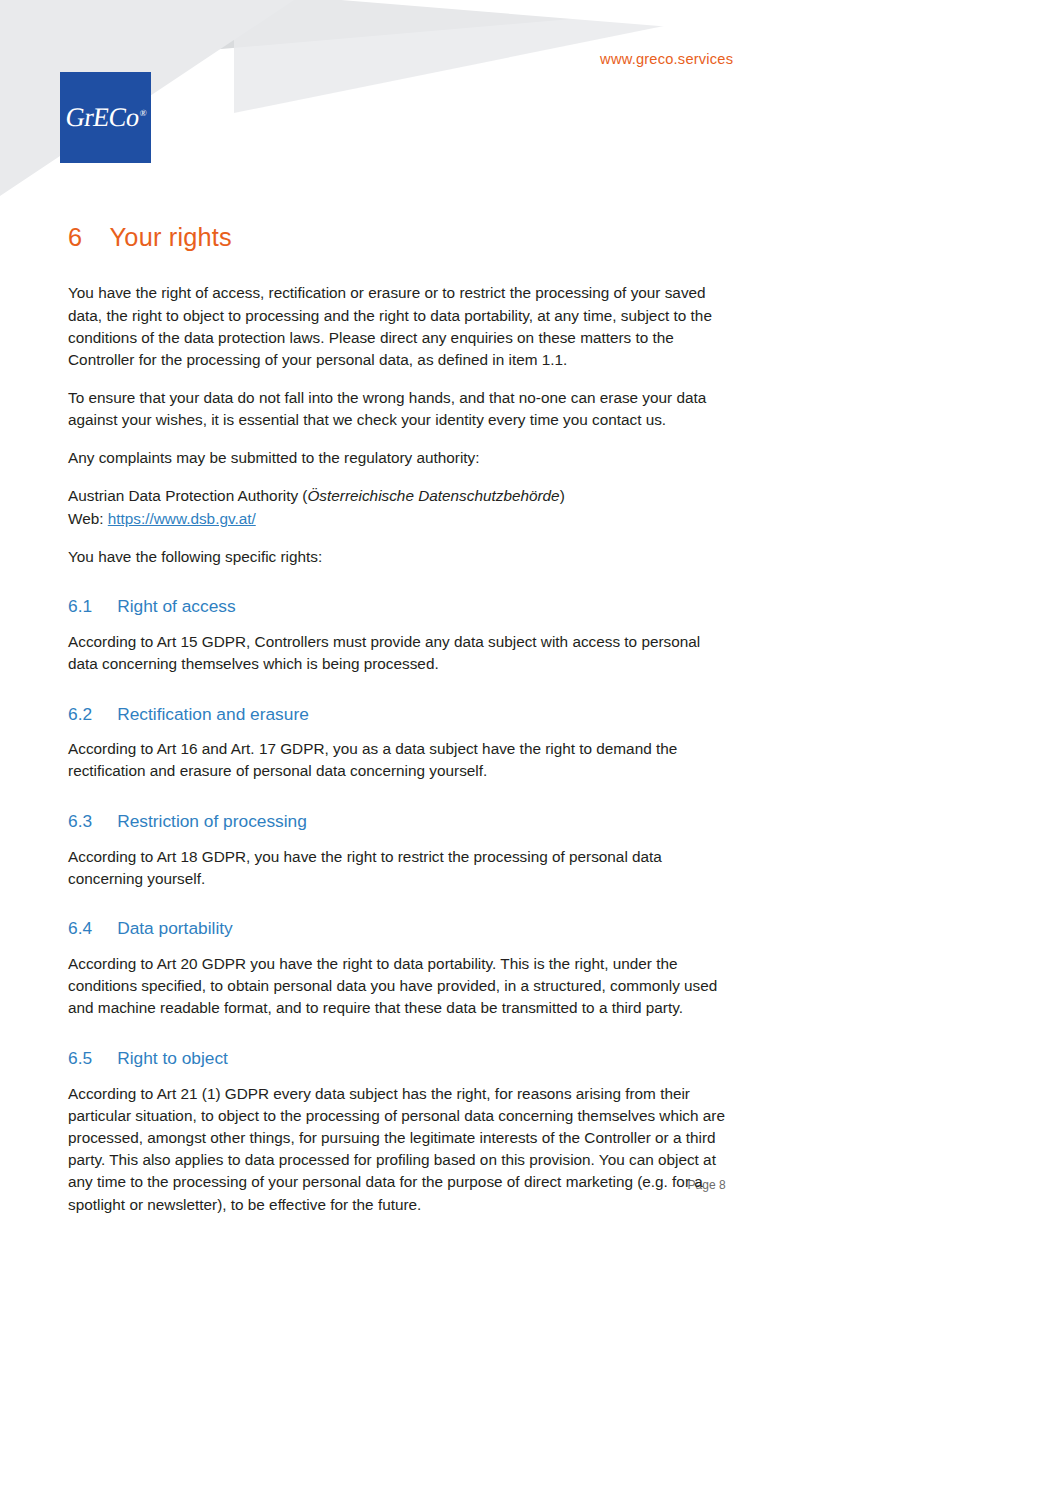www.greco.services
GrECo®
6 Your rights
You have the right of access, rectification or erasure or to restrict the processing of your saved data, the right to object to processing and the right to data portability, at any time, subject to the conditions of the data protection laws. Please direct any enquiries on these matters to the Controller for the processing of your personal data, as defined in item 1.1.
To ensure that your data do not fall into the wrong hands, and that no-one can erase your data against your wishes, it is essential that we check your identity every time you contact us.
Any complaints may be submitted to the regulatory authority:
Austrian Data Protection Authority (Österreichische Datenschutzbehörde)
Web: https://www.dsb.gv.at/
You have the following specific rights:
6.1 Right of access
According to Art 15 GDPR, Controllers must provide any data subject with access to personal data concerning themselves which is being processed.
6.2 Rectification and erasure
According to Art 16 and Art. 17 GDPR, you as a data subject have the right to demand the rectification and erasure of personal data concerning yourself.
6.3 Restriction of processing
According to Art 18 GDPR, you have the right to restrict the processing of personal data concerning yourself.
6.4 Data portability
According to Art 20 GDPR you have the right to data portability. This is the right, under the conditions specified, to obtain personal data you have provided, in a structured, commonly used and machine readable format, and to require that these data be transmitted to a third party.
6.5 Right to object
According to Art 21 (1) GDPR every data subject has the right, for reasons arising from their particular situation, to object to the processing of personal data concerning themselves which are processed, amongst other things, for pursuing the legitimate interests of the Controller or a third party. This also applies to data processed for profiling based on this provision. You can object at any time to the processing of your personal data for the purpose of direct marketing (e.g. for a spotlight or newsletter), to be effective for the future.
Page 8